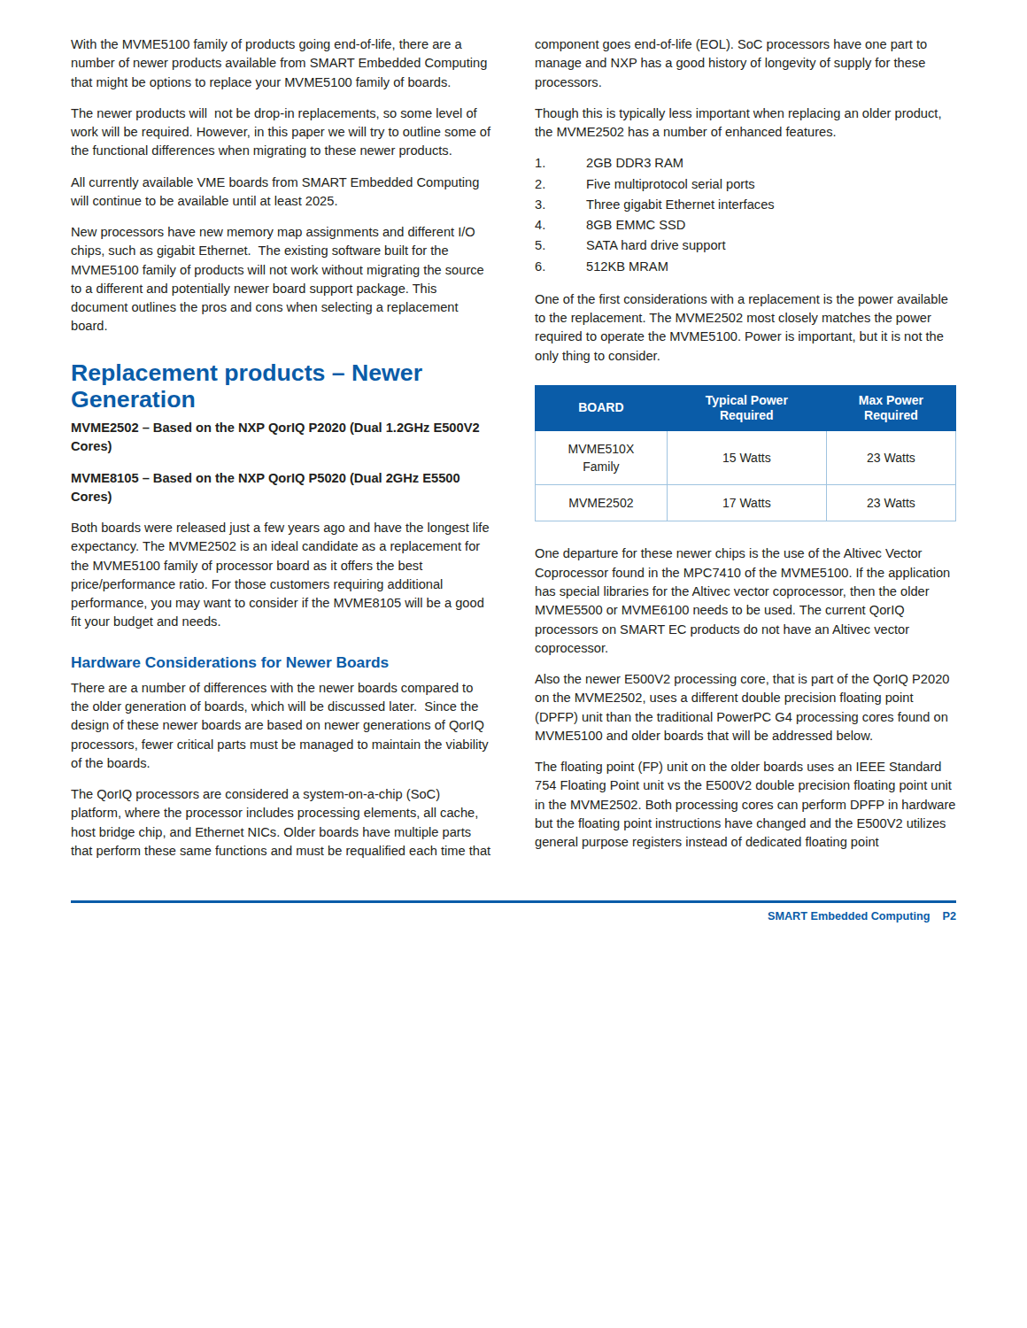With the MVME5100 family of products going end-of-life, there are a number of newer products available from SMART Embedded Computing that might be options to replace your MVME5100 family of boards.
The newer products will not be drop-in replacements, so some level of work will be required. However, in this paper we will try to outline some of the functional differences when migrating to these newer products.
All currently available VME boards from SMART Embedded Computing will continue to be available until at least 2025.
New processors have new memory map assignments and different I/O chips, such as gigabit Ethernet. The existing software built for the MVME5100 family of products will not work without migrating the source to a different and potentially newer board support package. This document outlines the pros and cons when selecting a replacement board.
Replacement products – Newer Generation
MVME2502 – Based on the NXP QorIQ P2020 (Dual 1.2GHz E500V2 Cores)
MVME8105 – Based on the NXP QorIQ P5020 (Dual 2GHz E5500 Cores)
Both boards were released just a few years ago and have the longest life expectancy. The MVME2502 is an ideal candidate as a replacement for the MVME5100 family of processor board as it offers the best price/performance ratio. For those customers requiring additional performance, you may want to consider if the MVME8105 will be a good fit your budget and needs.
Hardware Considerations for Newer Boards
There are a number of differences with the newer boards compared to the older generation of boards, which will be discussed later. Since the design of these newer boards are based on newer generations of QorIQ processors, fewer critical parts must be managed to maintain the viability of the boards.
The QorIQ processors are considered a system-on-a-chip (SoC) platform, where the processor includes processing elements, all cache, host bridge chip, and Ethernet NICs. Older boards have multiple parts that perform these same functions and must be requalified each time that component goes end-of-life (EOL). SoC processors have one part to manage and NXP has a good history of longevity of supply for these processors.
Though this is typically less important when replacing an older product, the MVME2502 has a number of enhanced features.
2GB DDR3 RAM
Five multiprotocol serial ports
Three gigabit Ethernet interfaces
8GB EMMC SSD
SATA hard drive support
512KB MRAM
One of the first considerations with a replacement is the power available to the replacement. The MVME2502 most closely matches the power required to operate the MVME5100. Power is important, but it is not the only thing to consider.
| BOARD | Typical Power Required | Max Power Required |
| --- | --- | --- |
| MVME510X Family | 15 Watts | 23 Watts |
| MVME2502 | 17 Watts | 23 Watts |
One departure for these newer chips is the use of the Altivec Vector Coprocessor found in the MPC7410 of the MVME5100. If the application has special libraries for the Altivec vector coprocessor, then the older MVME5500 or MVME6100 needs to be used. The current QorIQ processors on SMART EC products do not have an Altivec vector coprocessor.
Also the newer E500V2 processing core, that is part of the QorIQ P2020 on the MVME2502, uses a different double precision floating point (DPFP) unit than the traditional PowerPC G4 processing cores found on MVME5100 and older boards that will be addressed below.
The floating point (FP) unit on the older boards uses an IEEE Standard 754 Floating Point unit vs the E500V2 double precision floating point unit in the MVME2502. Both processing cores can perform DPFP in hardware but the floating point instructions have changed and the E500V2 utilizes general purpose registers instead of dedicated floating point
SMART Embedded Computing P2